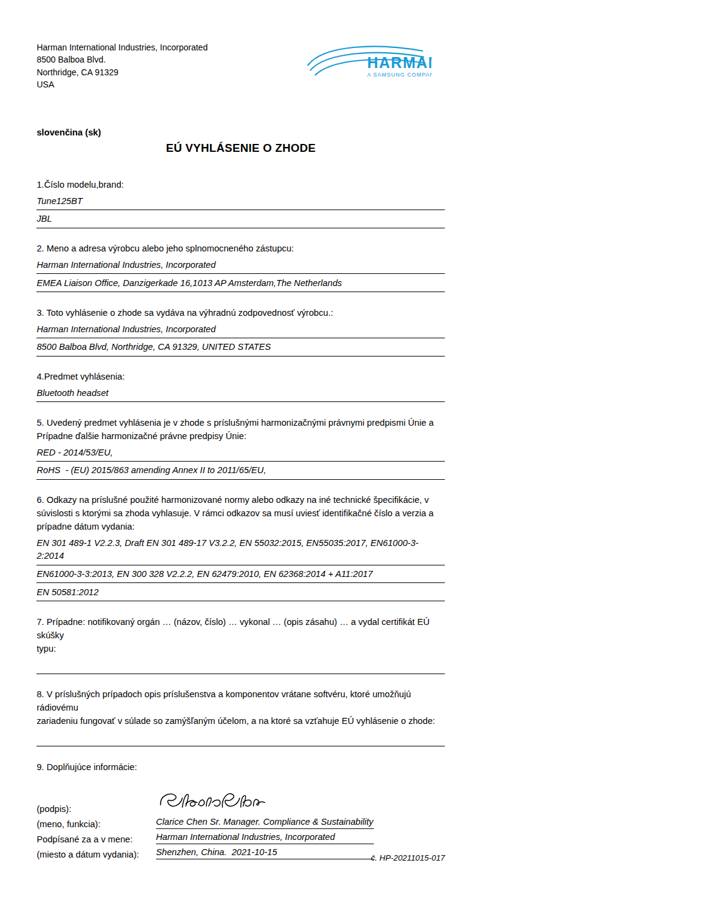Harman International Industries, Incorporated 8500 Balboa Blvd. Northridge, CA 91329 USA
HARMAN A SAMSUNG COMPANY
slovenčina (sk)
EÚ VYHLÁSENIE O ZHODE
1.Číslo modelu,brand:
Tune125BT
JBL
2. Meno a adresa výrobcu alebo jeho splnomocneného zástupcu:
Harman International Industries, Incorporated
EMEA Liaison Office, Danzigerkade 16,1013 AP Amsterdam,The Netherlands
3. Toto vyhlásenie o zhode sa vydáva na výhradnú zodpovednosť výrobcu.:
Harman International Industries, Incorporated
8500 Balboa Blvd, Northridge, CA 91329, UNITED STATES
4.Predmet vyhlásenia:
Bluetooth headset
5. Uvedený predmet vyhlásenia je v zhode s príslušnými harmonizačnými právnymi predpismi Únie a
Prípadne ďalšie harmonizačné právne predpisy Únie:
RED - 2014/53/EU,
RoHS - (EU) 2015/863 amending Annex II to 2011/65/EU,
6. Odkazy na príslušné použité harmonizované normy alebo odkazy na iné technické špecifikácie, v
súvislosti s ktorými sa zhoda vyhlasuje. V rámci odkazov sa musí uviesť identifikačné číslo a verzia a
prípadne dátum vydania:
EN 301 489-1 V2.2.3, Draft EN 301 489-17 V3.2.2, EN 55032:2015, EN55035:2017, EN61000-3-2:2014
EN61000-3-3:2013, EN 300 328 V2.2.2, EN 62479:2010, EN 62368:2014 + A11:2017
EN 50581:2012
7. Prípadne: notifikovaný orgán … (názov, číslo) … vykonal … (opis zásahu) … a vydal certifikát EÚ skúšky
typu:
8. V príslušných prípadoch opis príslušenstva a komponentov vrátane softvéru, ktoré umožňujú rádiovému
zariadeniu fungovať v súlade so zamýšľaným účelom, a na ktoré sa vzťahuje EÚ vyhlásenie o zhode:
9. Doplňujúce informácie:
(podpis):
(meno, funkcia):
Clarice Chen Sr. Manager. Compliance & Sustainability
Podpísané za a v mene:
Harman International Industries, Incorporated
(miesto a dátum vydania):
Shenzhen, China. 2021-10-15
č. HP-20211015-017